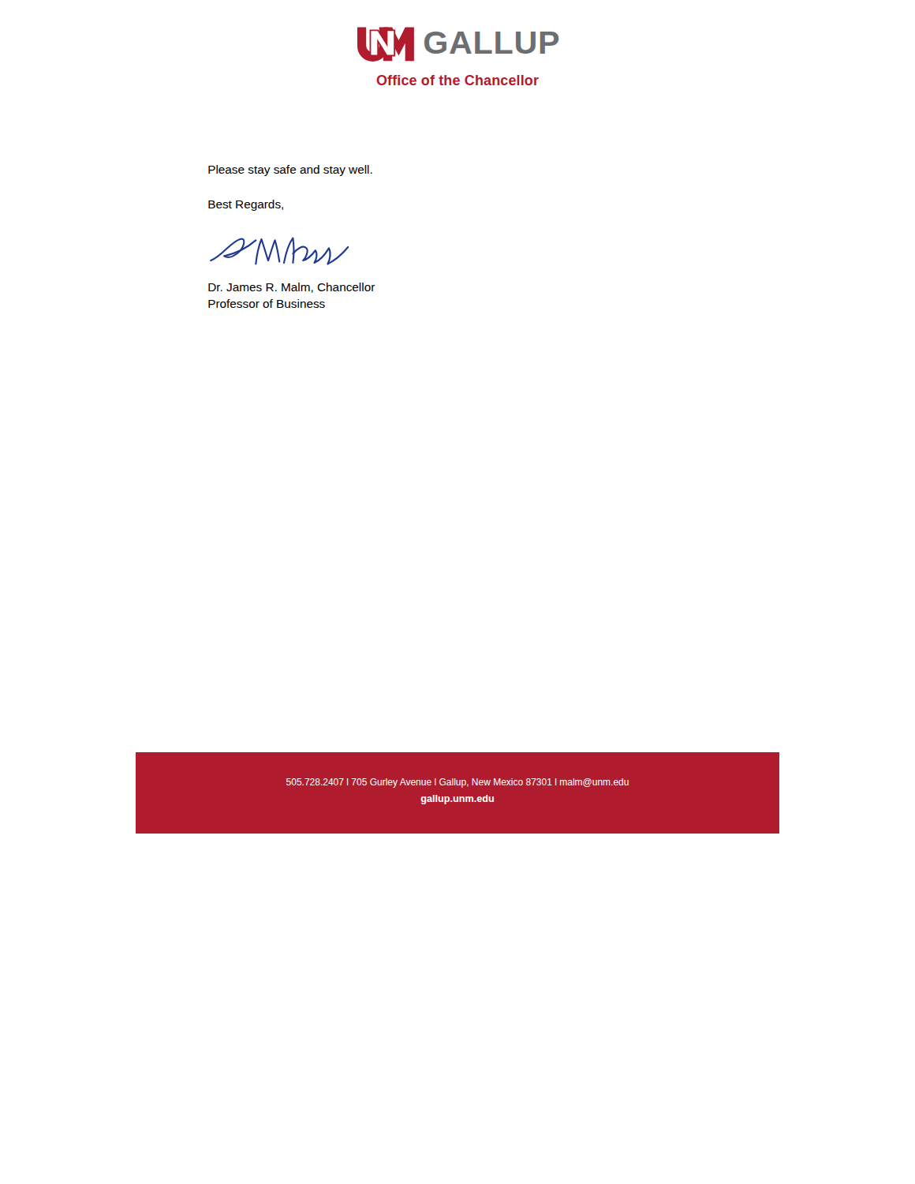®
GALLUP
Office of the Chancellor
Please stay safe and stay well.
Best Regards,
Dr. James R. Malm, Chancellor
Professor of Business
505.728.2407 l 705 Gurley Avenue l Gallup, New Mexico 87301 l malm@unm.edu
gallup.unm.edu